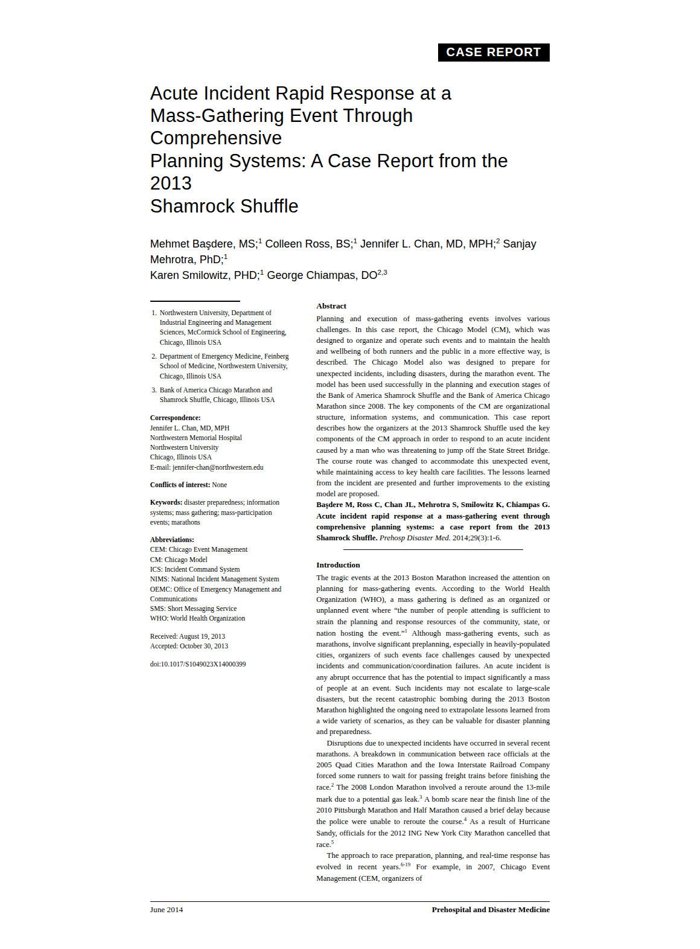CASE REPORT
Acute Incident Rapid Response at a
Mass-Gathering Event Through Comprehensive
Planning Systems: A Case Report from the 2013
Shamrock Shuffle
Mehmet Başdere, MS;1 Colleen Ross, BS;1 Jennifer L. Chan, MD, MPH;2 Sanjay Mehrotra, PhD;1
Karen Smilowitz, PHD;1 George Chiampas, DO2,3
Northwestern University, Department of Industrial Engineering and Management Sciences, McCormick School of Engineering, Chicago, Illinois USA
Department of Emergency Medicine, Feinberg School of Medicine, Northwestern University, Chicago, Illinois USA
Bank of America Chicago Marathon and Shamrock Shuffle, Chicago, Illinois USA
Correspondence:
Jennifer L. Chan, MD, MPH
Northwestern Memorial Hospital
Northwestern University
Chicago, Illinois USA
E-mail: jennifer-chan@northwestern.edu
Conflicts of interest: None
Keywords: disaster preparedness; information systems; mass gathering; mass-participation events; marathons
Abbreviations:
CEM: Chicago Event Management
CM: Chicago Model
ICS: Incident Command System
NIMS: National Incident Management System
OEMC: Office of Emergency Management and Communications
SMS: Short Messaging Service
WHO: World Health Organization
Received: August 19, 2013
Accepted: October 30, 2013
doi:10.1017/S1049023X14000399
Abstract
Planning and execution of mass-gathering events involves various challenges. In this case report, the Chicago Model (CM), which was designed to organize and operate such events and to maintain the health and wellbeing of both runners and the public in a more effective way, is described. The Chicago Model also was designed to prepare for unexpected incidents, including disasters, during the marathon event. The model has been used successfully in the planning and execution stages of the Bank of America Shamrock Shuffle and the Bank of America Chicago Marathon since 2008. The key components of the CM are organizational structure, information systems, and communication. This case report describes how the organizers at the 2013 Shamrock Shuffle used the key components of the CM approach in order to respond to an acute incident caused by a man who was threatening to jump off the State Street Bridge. The course route was changed to accommodate this unexpected event, while maintaining access to key health care facilities. The lessons learned from the incident are presented and further improvements to the existing model are proposed.
Başdere M, Ross C, Chan JL, Mehrotra S, Smilowitz K, Chiampas G. Acute incident rapid response at a mass-gathering event through comprehensive planning systems: a case report from the 2013 Shamrock Shuffle. Prehosp Disaster Med. 2014;29(3):1-6.
Introduction
The tragic events at the 2013 Boston Marathon increased the attention on planning for mass-gathering events. According to the World Health Organization (WHO), a mass gathering is defined as an organized or unplanned event where “the number of people attending is sufficient to strain the planning and response resources of the community, state, or nation hosting the event.”1 Although mass-gathering events, such as marathons, involve significant preplanning, especially in heavily-populated cities, organizers of such events face challenges caused by unexpected incidents and communication/coordination failures. An acute incident is any abrupt occurrence that has the potential to impact significantly a mass of people at an event. Such incidents may not escalate to large-scale disasters, but the recent catastrophic bombing during the 2013 Boston Marathon highlighted the ongoing need to extrapolate lessons learned from a wide variety of scenarios, as they can be valuable for disaster planning and preparedness.
Disruptions due to unexpected incidents have occurred in several recent marathons. A breakdown in communication between race officials at the 2005 Quad Cities Marathon and the Iowa Interstate Railroad Company forced some runners to wait for passing freight trains before finishing the race.2 The 2008 London Marathon involved a reroute around the 13-mile mark due to a potential gas leak.3 A bomb scare near the finish line of the 2010 Pittsburgh Marathon and Half Marathon caused a brief delay because the police were unable to reroute the course.4 As a result of Hurricane Sandy, officials for the 2012 ING New York City Marathon cancelled that race.5
The approach to race preparation, planning, and real-time response has evolved in recent years.6-19 For example, in 2007, Chicago Event Management (CEM, organizers of
June 2014
Prehospital and Disaster Medicine